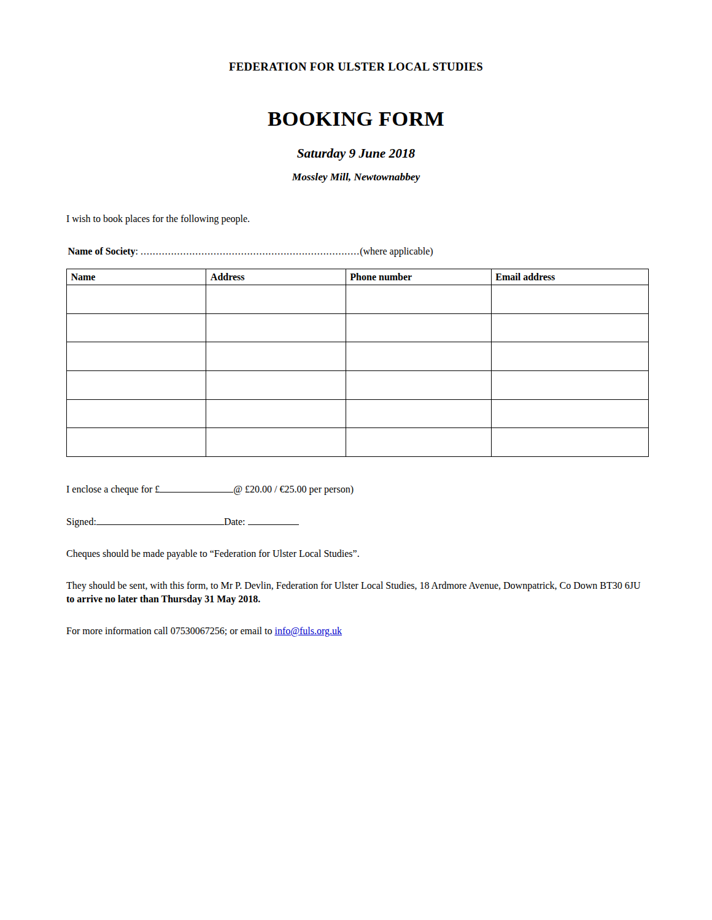FEDERATION FOR ULSTER LOCAL STUDIES
BOOKING FORM
Saturday 9 June 2018
Mossley Mill, Newtownabbey
I wish to book places for the following people.
Name of Society: ........................................................................(where applicable)
| Name | Address | Phone number | Email address |
| --- | --- | --- | --- |
I enclose a cheque for £ @ £20.00 / €25.00 per person)
Signed: Date:
Cheques should be made payable to “Federation for Ulster Local Studies”.
They should be sent, with this form, to Mr P. Devlin, Federation for Ulster Local Studies, 18 Ardmore Avenue, Downpatrick, Co Down BT30 6JU to arrive no later than Thursday 31 May 2018.
For more information call 07530067256; or email to info@fuls.org.uk